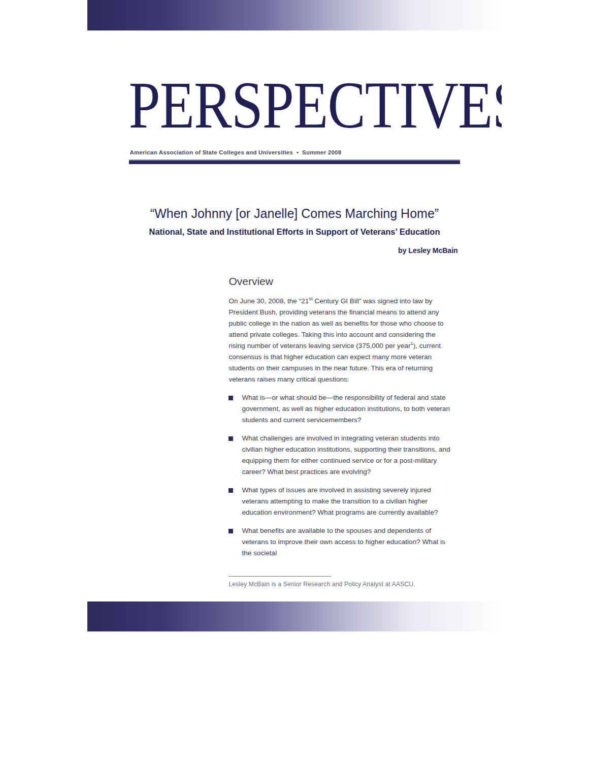PERSPECTIVES
American Association of State Colleges and Universities • Summer 2008
“When Johnny [or Janelle] Comes Marching Home”
National, State and Institutional Efforts in Support of Veterans’ Education
by Lesley McBain
Overview
On June 30, 2008, the “21st Century GI Bill” was signed into law by President Bush, providing veterans the financial means to attend any public college in the nation as well as benefits for those who choose to attend private colleges. Taking this into account and considering the rising number of veterans leaving service (375,000 per year1), current consensus is that higher education can expect many more veteran students on their campuses in the near future. This era of returning veterans raises many critical questions:
What is—or what should be—the responsibility of federal and state government, as well as higher education institutions, to both veteran students and current servicemembers?
What challenges are involved in integrating veteran students into civilian higher education institutions, supporting their transitions, and equipping them for either continued service or for a post-military career? What best practices are evolving?
What types of issues are involved in assisting severely injured veterans attempting to make the transition to a civilian higher education environment? What programs are currently available?
What benefits are available to the spouses and dependents of veterans to improve their own access to higher education? What is the societal
Lesley McBain is a Senior Research and Policy Analyst at AASCU.